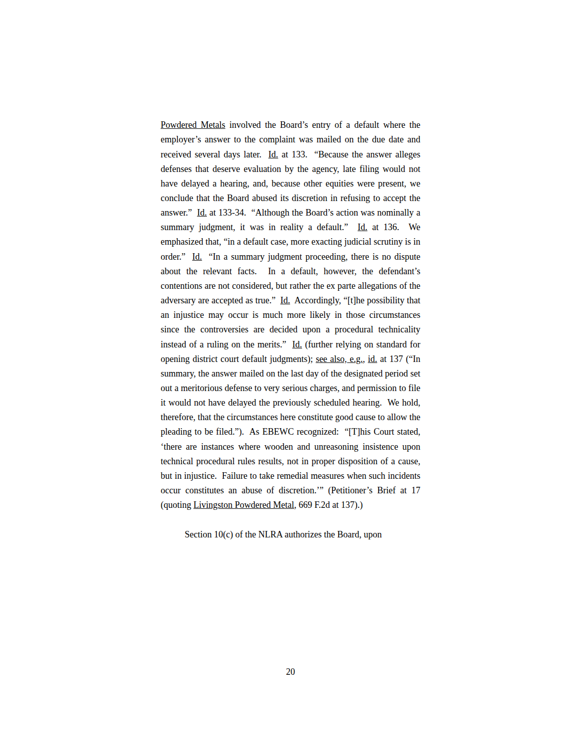Powdered Metals involved the Board’s entry of a default where the employer’s answer to the complaint was mailed on the due date and received several days later. Id. at 133. “Because the answer alleges defenses that deserve evaluation by the agency, late filing would not have delayed a hearing, and, because other equities were present, we conclude that the Board abused its discretion in refusing to accept the answer.” Id. at 133-34. “Although the Board’s action was nominally a summary judgment, it was in reality a default.” Id. at 136. We emphasized that, “in a default case, more exacting judicial scrutiny is in order.” Id. “In a summary judgment proceeding, there is no dispute about the relevant facts. In a default, however, the defendant’s contentions are not considered, but rather the ex parte allegations of the adversary are accepted as true.” Id. Accordingly, “[t]he possibility that an injustice may occur is much more likely in those circumstances since the controversies are decided upon a procedural technicality instead of a ruling on the merits.” Id. (further relying on standard for opening district court default judgments); see also, e.g., id. at 137 (“In summary, the answer mailed on the last day of the designated period set out a meritorious defense to very serious charges, and permission to file it would not have delayed the previously scheduled hearing. We hold, therefore, that the circumstances here constitute good cause to allow the pleading to be filed.”). As EBEWC recognized: “[T]his Court stated, ‘there are instances where wooden and unreasoning insistence upon technical procedural rules results, not in proper disposition of a cause, but in injustice. Failure to take remedial measures when such incidents occur constitutes an abuse of discretion.’” (Petitioner’s Brief at 17 (quoting Livingston Powdered Metal, 669 F.2d at 137).)
Section 10(c) of the NLRA authorizes the Board, upon
20